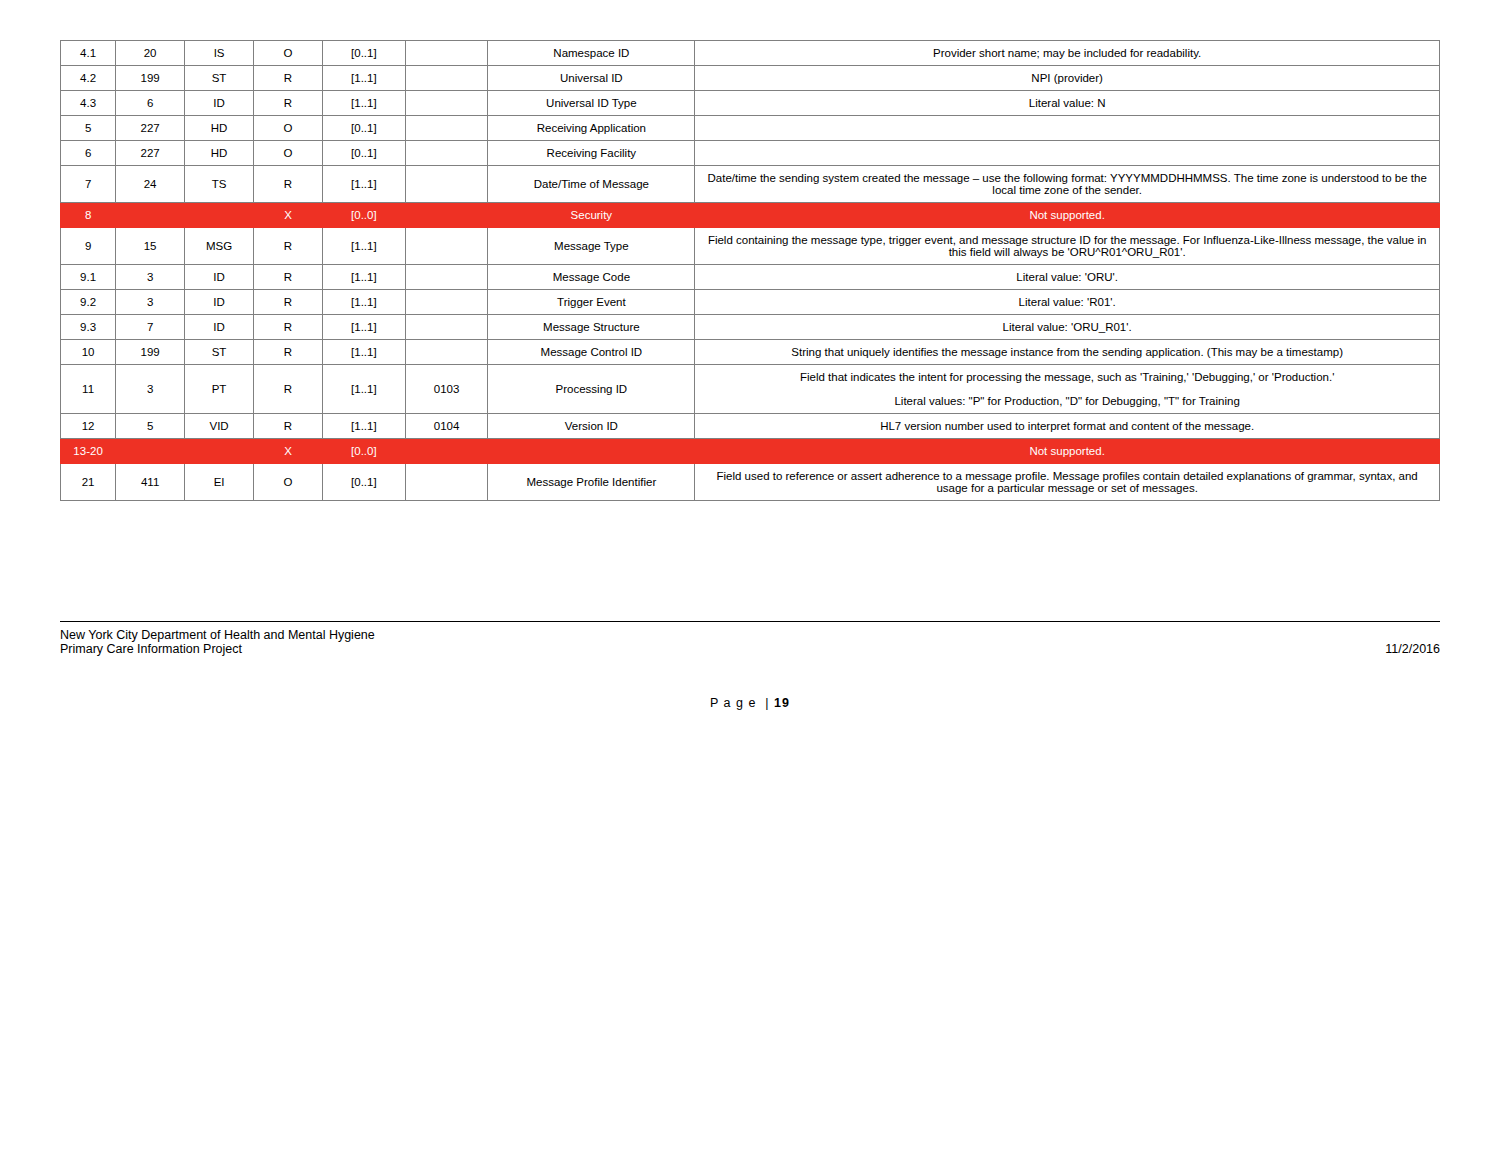| 4.1 | 20 | IS | O | [0..1] | | Namespace ID | Provider short name; may be included for readability. |
| 4.2 | 199 | ST | R | [1..1] | | Universal ID | NPI (provider) |
| 4.3 | 6 | ID | R | [1..1] | | Universal ID Type | Literal value: N |
| 5 | 227 | HD | O | [0..1] | | Receiving Application | |
| 6 | 227 | HD | O | [0..1] | | Receiving Facility | |
| 7 | 24 | TS | R | [1..1] | | Date/Time of Message | Date/time the sending system created the message – use the following format: YYYYMMDDHHMMSS. The time zone is understood to be the local time zone of the sender. |
| 8 | | | X | [0..0] | | Security | Not supported. |
| 9 | 15 | MSG | R | [1..1] | | Message Type | Field containing the message type, trigger event, and message structure ID for the message. For Influenza-Like-Illness message, the value in this field will always be 'ORU^R01^ORU_R01'. |
| 9.1 | 3 | ID | R | [1..1] | | Message Code | Literal value: 'ORU'. |
| 9.2 | 3 | ID | R | [1..1] | | Trigger Event | Literal value: 'R01'. |
| 9.3 | 7 | ID | R | [1..1] | | Message Structure | Literal value: 'ORU_R01'. |
| 10 | 199 | ST | R | [1..1] | | Message Control ID | String that uniquely identifies the message instance from the sending application. (This may be a timestamp) |
| 11 | 3 | PT | R | [1..1] | 0103 | Processing ID | Field that indicates the intent for processing the message, such as 'Training,' 'Debugging,' or 'Production.' Literal values: "P" for Production, "D" for Debugging, "T" for Training |
| 12 | 5 | VID | R | [1..1] | 0104 | Version ID | HL7 version number used to interpret format and content of the message. |
| 13-20 | | | X | [0..0] | | | Not supported. |
| 21 | 411 | EI | O | [0..1] | | Message Profile Identifier | Field used to reference or assert adherence to a message profile. Message profiles contain detailed explanations of grammar, syntax, and usage for a particular message or set of messages. |
New York City Department of Health and Mental Hygiene
Primary Care Information Project 11/2/2016
P a g e | 19